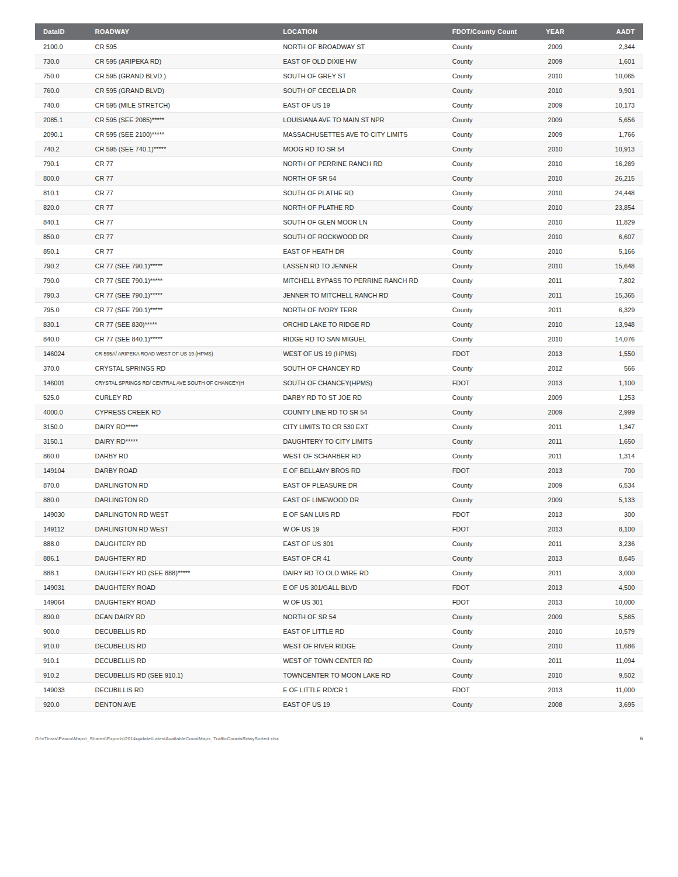| DataID | ROADWAY | LOCATION | FDOT/County Count | YEAR | AADT |
| --- | --- | --- | --- | --- | --- |
| 2100.0 | CR 595 | NORTH OF BROADWAY ST | County | 2009 | 2,344 |
| 730.0 | CR 595 (ARIPEKA RD) | EAST OF OLD DIXIE HW | County | 2009 | 1,601 |
| 750.0 | CR 595 (GRAND BLVD ) | SOUTH OF GREY ST | County | 2010 | 10,065 |
| 760.0 | CR 595 (GRAND BLVD) | SOUTH OF CECELIA DR | County | 2010 | 9,901 |
| 740.0 | CR 595 (MILE STRETCH) | EAST OF US 19 | County | 2009 | 10,173 |
| 2085.1 | CR 595 (SEE 2085)***** | LOUISIANA AVE TO MAIN ST NPR | County | 2009 | 5,656 |
| 2090.1 | CR 595 (SEE 2100)***** | MASSACHUSETTES AVE TO CITY LIMITS | County | 2009 | 1,766 |
| 740.2 | CR 595 (SEE 740.1)***** | MOOG RD TO SR 54 | County | 2010 | 10,913 |
| 790.1 | CR 77 | NORTH OF PERRINE RANCH RD | County | 2010 | 16,269 |
| 800.0 | CR 77 | NORTH OF SR 54 | County | 2010 | 26,215 |
| 810.1 | CR 77 | SOUTH OF PLATHE RD | County | 2010 | 24,448 |
| 820.0 | CR 77 | NORTH OF PLATHE RD | County | 2010 | 23,854 |
| 840.1 | CR 77 | SOUTH OF GLEN MOOR LN | County | 2010 | 11,829 |
| 850.0 | CR 77 | SOUTH OF ROCKWOOD DR | County | 2010 | 6,607 |
| 850.1 | CR 77 | EAST OF HEATH DR | County | 2010 | 5,166 |
| 790.2 | CR 77 (SEE 790.1)***** | LASSEN RD TO JENNER | County | 2010 | 15,648 |
| 790.0 | CR 77 (SEE 790.1)***** | MITCHELL BYPASS TO PERRINE RANCH RD | County | 2011 | 7,802 |
| 790.3 | CR 77 (SEE 790.1)***** | JENNER TO MITCHELL RANCH RD | County | 2011 | 15,365 |
| 795.0 | CR 77 (SEE 790.1)***** | NORTH OF IVORY TERR | County | 2011 | 6,329 |
| 830.1 | CR 77 (SEE 830)***** | ORCHID LAKE TO RIDGE RD | County | 2010 | 13,948 |
| 840.0 | CR 77 (SEE 840.1)***** | RIDGE RD TO SAN MIGUEL | County | 2010 | 14,076 |
| 146024 | CR-595A/ ARIPEKA ROAD WEST OF US 19 (HPMS) | WEST OF US 19 (HPMS) | FDOT | 2013 | 1,550 |
| 370.0 | CRYSTAL SPRINGS RD | SOUTH OF CHANCEY RD | County | 2012 | 566 |
| 146001 | CRYSTAL SPRINGS RD/ CENTRAL AVE SOUTH OF CHANCEY(H | SOUTH OF CHANCEY(HPMS) | FDOT | 2013 | 1,100 |
| 525.0 | CURLEY RD | DARBY RD TO ST JOE RD | County | 2009 | 1,253 |
| 4000.0 | CYPRESS CREEK RD | COUNTY LINE RD TO SR 54 | County | 2009 | 2,999 |
| 3150.0 | DAIRY RD***** | CITY LIMITS TO CR 530 EXT | County | 2011 | 1,347 |
| 3150.1 | DAIRY RD***** | DAUGHTERY TO CITY LIMITS | County | 2011 | 1,650 |
| 860.0 | DARBY RD | WEST OF SCHARBER RD | County | 2011 | 1,314 |
| 149104 | DARBY ROAD | E OF BELLAMY BROS RD | FDOT | 2013 | 700 |
| 870.0 | DARLINGTON RD | EAST OF PLEASURE DR | County | 2009 | 6,534 |
| 880.0 | DARLINGTON RD | EAST OF LIMEWOOD DR | County | 2009 | 5,133 |
| 149030 | DARLINGTON RD WEST | E OF SAN LUIS RD | FDOT | 2013 | 300 |
| 149112 | DARLINGTON RD WEST | W OF US 19 | FDOT | 2013 | 8,100 |
| 888.0 | DAUGHTERY RD | EAST OF US 301 | County | 2011 | 3,236 |
| 886.1 | DAUGHTERY RD | EAST OF CR 41 | County | 2013 | 8,645 |
| 888.1 | DAUGHTERY RD (SEE 888)***** | DAIRY RD TO OLD WIRE RD | County | 2011 | 3,000 |
| 149031 | DAUGHTERY ROAD | E OF US 301/GALL BLVD | FDOT | 2013 | 4,500 |
| 149064 | DAUGHTERY ROAD | W OF US 301 | FDOT | 2013 | 10,000 |
| 890.0 | DEAN DAIRY RD | NORTH OF SR 54 | County | 2009 | 5,565 |
| 900.0 | DECUBELLIS RD | EAST OF LITTLE RD | County | 2010 | 10,579 |
| 910.0 | DECUBELLIS RD | WEST OF RIVER RIDGE | County | 2010 | 11,686 |
| 910.1 | DECUBELLIS RD | WEST OF TOWN CENTER RD | County | 2011 | 11,094 |
| 910.2 | DECUBELLIS RD (SEE 910.1) | TOWNCENTER TO MOON LAKE RD | County | 2010 | 9,502 |
| 149033 | DECUBILLIS RD | E OF LITTLE RD/CR 1 | FDOT | 2013 | 11,000 |
| 920.0 | DENTON AVE | EAST OF US 19 | County | 2008 | 3,695 |
G:\vTimas\Pasco\Maps\_Shared\Exports\2014update\LatestAvailableCountMaps_TrafficCountsRdwySorted.xlsx 6